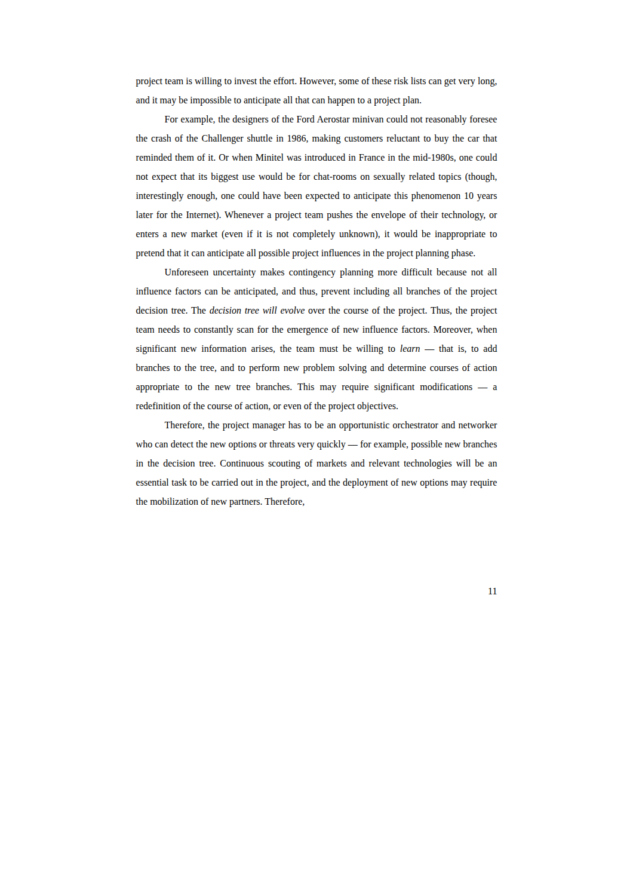project team is willing to invest the effort. However, some of these risk lists can get very long, and it may be impossible to anticipate all that can happen to a project plan.
For example, the designers of the Ford Aerostar minivan could not reasonably foresee the crash of the Challenger shuttle in 1986, making customers reluctant to buy the car that reminded them of it. Or when Minitel was introduced in France in the mid-1980s, one could not expect that its biggest use would be for chat-rooms on sexually related topics (though, interestingly enough, one could have been expected to anticipate this phenomenon 10 years later for the Internet). Whenever a project team pushes the envelope of their technology, or enters a new market (even if it is not completely unknown), it would be inappropriate to pretend that it can anticipate all possible project influences in the project planning phase.
Unforeseen uncertainty makes contingency planning more difficult because not all influence factors can be anticipated, and thus, prevent including all branches of the project decision tree. The decision tree will evolve over the course of the project. Thus, the project team needs to constantly scan for the emergence of new influence factors. Moreover, when significant new information arises, the team must be willing to learn — that is, to add branches to the tree, and to perform new problem solving and determine courses of action appropriate to the new tree branches. This may require significant modifications — a redefinition of the course of action, or even of the project objectives.
Therefore, the project manager has to be an opportunistic orchestrator and networker who can detect the new options or threats very quickly — for example, possible new branches in the decision tree. Continuous scouting of markets and relevant technologies will be an essential task to be carried out in the project, and the deployment of new options may require the mobilization of new partners. Therefore,
11